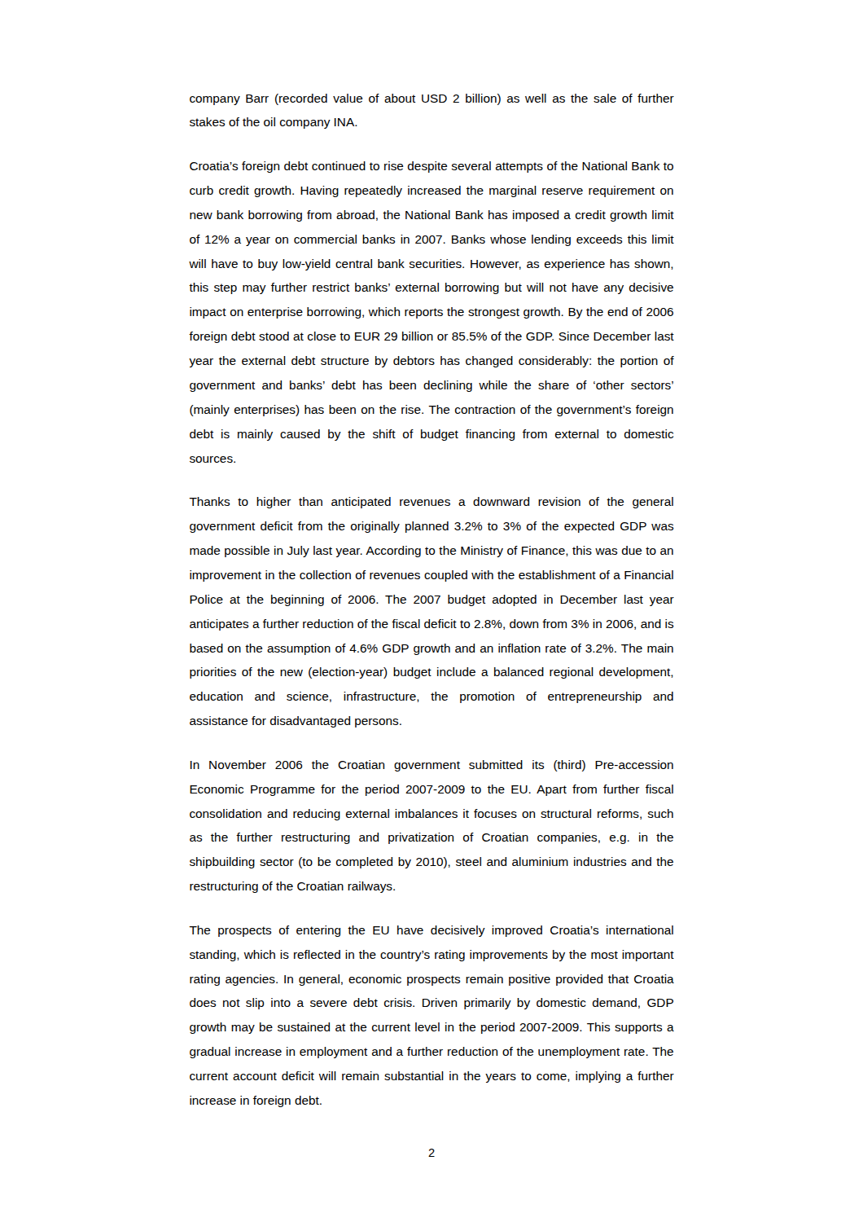company Barr (recorded value of about USD 2 billion) as well as the sale of further stakes of the oil company INA.
Croatia’s foreign debt continued to rise despite several attempts of the National Bank to curb credit growth. Having repeatedly increased the marginal reserve requirement on new bank borrowing from abroad, the National Bank has imposed a credit growth limit of 12% a year on commercial banks in 2007. Banks whose lending exceeds this limit will have to buy low-yield central bank securities. However, as experience has shown, this step may further restrict banks’ external borrowing but will not have any decisive impact on enterprise borrowing, which reports the strongest growth. By the end of 2006 foreign debt stood at close to EUR 29 billion or 85.5% of the GDP. Since December last year the external debt structure by debtors has changed considerably: the portion of government and banks’ debt has been declining while the share of ‘other sectors’ (mainly enterprises) has been on the rise. The contraction of the government’s foreign debt is mainly caused by the shift of budget financing from external to domestic sources.
Thanks to higher than anticipated revenues a downward revision of the general government deficit from the originally planned 3.2% to 3% of the expected GDP was made possible in July last year. According to the Ministry of Finance, this was due to an improvement in the collection of revenues coupled with the establishment of a Financial Police at the beginning of 2006. The 2007 budget adopted in December last year anticipates a further reduction of the fiscal deficit to 2.8%, down from 3% in 2006, and is based on the assumption of 4.6% GDP growth and an inflation rate of 3.2%. The main priorities of the new (election-year) budget include a balanced regional development, education and science, infrastructure, the promotion of entrepreneurship and assistance for disadvantaged persons.
In November 2006 the Croatian government submitted its (third) Pre-accession Economic Programme for the period 2007-2009 to the EU. Apart from further fiscal consolidation and reducing external imbalances it focuses on structural reforms, such as the further restructuring and privatization of Croatian companies, e.g. in the shipbuilding sector (to be completed by 2010), steel and aluminium industries and the restructuring of the Croatian railways.
The prospects of entering the EU have decisively improved Croatia’s international standing, which is reflected in the country’s rating improvements by the most important rating agencies. In general, economic prospects remain positive provided that Croatia does not slip into a severe debt crisis. Driven primarily by domestic demand, GDP growth may be sustained at the current level in the period 2007-2009. This supports a gradual increase in employment and a further reduction of the unemployment rate. The current account deficit will remain substantial in the years to come, implying a further increase in foreign debt.
2